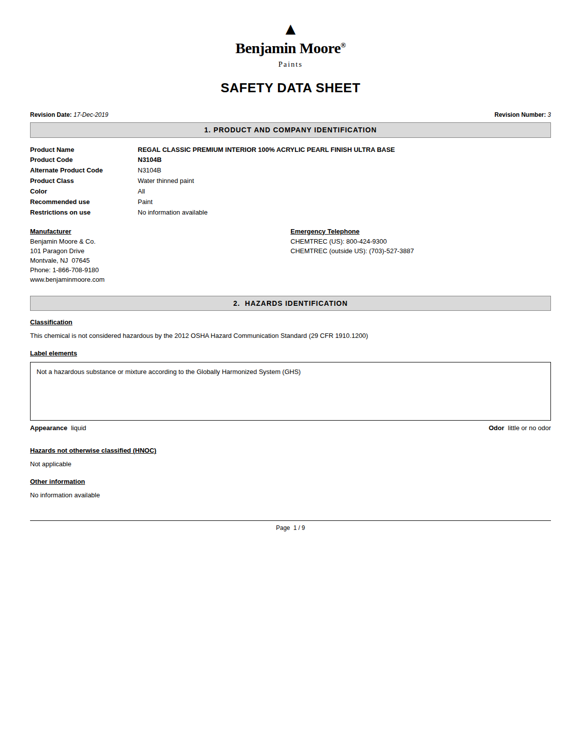▲
Benjamin Moore®
Paints
SAFETY DATA SHEET
Revision Date: 17-Dec-2019 Revision Number: 3
1. PRODUCT AND COMPANY IDENTIFICATION
| Product Name | REGAL CLASSIC PREMIUM INTERIOR 100% ACRYLIC PEARL FINISH ULTRA BASE |
| Product Code | N3104B |
| Alternate Product Code | N3104B |
| Product Class | Water thinned paint |
| Color | All |
| Recommended use | Paint |
| Restrictions on use | No information available |
| Manufacturer Benjamin Moore & Co. 101 Paragon Drive Montvale, NJ 07645 Phone: 1-866-708-9180 www.benjaminmoore.com | Emergency Telephone CHEMTREC (US): 800-424-9300 CHEMTREC (outside US): (703)-527-3887 |
2. HAZARDS IDENTIFICATION
Classification
This chemical is not considered hazardous by the 2012 OSHA Hazard Communication Standard (29 CFR 1910.1200)
Label elements
Not a hazardous substance or mixture according to the Globally Harmonized System (GHS)
Appearance liquid Odor little or no odor
Hazards not otherwise classified (HNOC)
Not applicable
Other information
No information available
Page 1 / 9